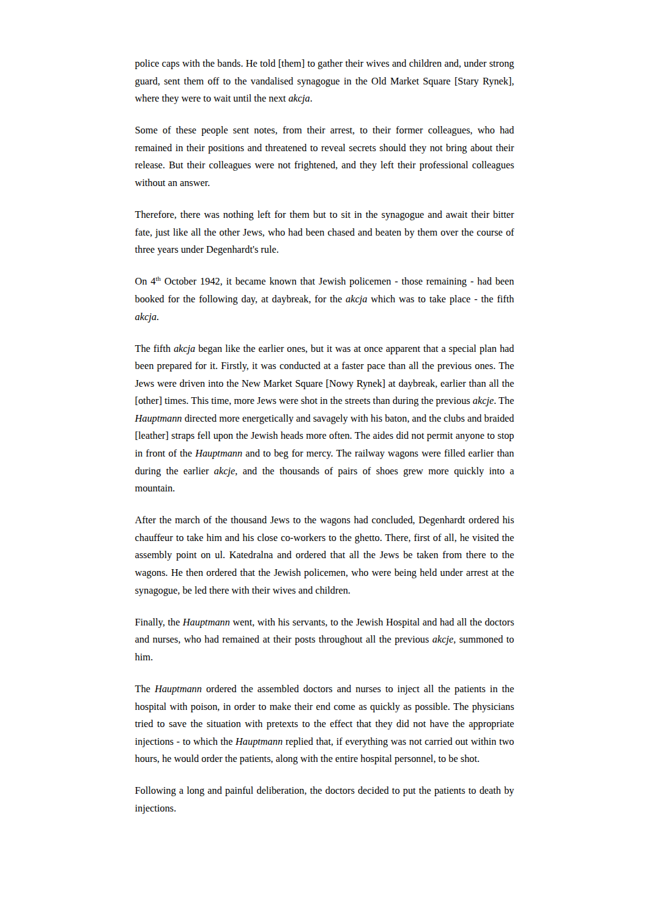police caps with the bands. He told [them] to gather their wives and children and, under strong guard, sent them off to the vandalised synagogue in the Old Market Square [Stary Rynek], where they were to wait until the next akcja.
Some of these people sent notes, from their arrest, to their former colleagues, who had remained in their positions and threatened to reveal secrets should they not bring about their release. But their colleagues were not frightened, and they left their professional colleagues without an answer.
Therefore, there was nothing left for them but to sit in the synagogue and await their bitter fate, just like all the other Jews, who had been chased and beaten by them over the course of three years under Degenhardt's rule.
On 4th October 1942, it became known that Jewish policemen - those remaining - had been booked for the following day, at daybreak, for the akcja which was to take place - the fifth akcja.
The fifth akcja began like the earlier ones, but it was at once apparent that a special plan had been prepared for it. Firstly, it was conducted at a faster pace than all the previous ones. The Jews were driven into the New Market Square [Nowy Rynek] at daybreak, earlier than all the [other] times. This time, more Jews were shot in the streets than during the previous akcje. The Hauptmann directed more energetically and savagely with his baton, and the clubs and braided [leather] straps fell upon the Jewish heads more often. The aides did not permit anyone to stop in front of the Hauptmann and to beg for mercy. The railway wagons were filled earlier than during the earlier akcje, and the thousands of pairs of shoes grew more quickly into a mountain.
After the march of the thousand Jews to the wagons had concluded, Degenhardt ordered his chauffeur to take him and his close co-workers to the ghetto. There, first of all, he visited the assembly point on ul. Katedralna and ordered that all the Jews be taken from there to the wagons. He then ordered that the Jewish policemen, who were being held under arrest at the synagogue, be led there with their wives and children.
Finally, the Hauptmann went, with his servants, to the Jewish Hospital and had all the doctors and nurses, who had remained at their posts throughout all the previous akcje, summoned to him.
The Hauptmann ordered the assembled doctors and nurses to inject all the patients in the hospital with poison, in order to make their end come as quickly as possible. The physicians tried to save the situation with pretexts to the effect that they did not have the appropriate injections - to which the Hauptmann replied that, if everything was not carried out within two hours, he would order the patients, along with the entire hospital personnel, to be shot.
Following a long and painful deliberation, the doctors decided to put the patients to death by injections.